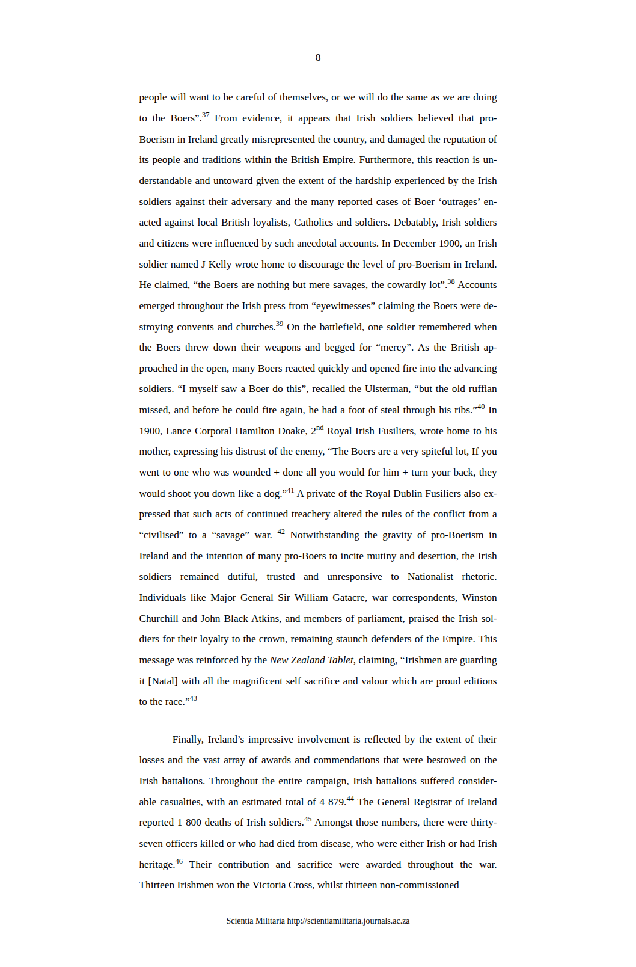8
people will want to be careful of themselves, or we will do the same as we are doing to the Boers”.37 From evidence, it appears that Irish soldiers believed that pro-Boerism in Ireland greatly misrepresented the country, and damaged the reputation of its people and traditions within the British Empire. Furthermore, this reaction is understandable and untoward given the extent of the hardship experienced by the Irish soldiers against their adversary and the many reported cases of Boer ‘outrages’ enacted against local British loyalists, Catholics and soldiers. Debatably, Irish soldiers and citizens were influenced by such anecdotal accounts. In December 1900, an Irish soldier named J Kelly wrote home to discourage the level of pro-Boerism in Ireland. He claimed, “the Boers are nothing but mere savages, the cowardly lot”.38 Accounts emerged throughout the Irish press from “eyewitnesses” claiming the Boers were destroying convents and churches.39 On the battlefield, one soldier remembered when the Boers threw down their weapons and begged for “mercy”. As the British approached in the open, many Boers reacted quickly and opened fire into the advancing soldiers. “I myself saw a Boer do this”, recalled the Ulsterman, “but the old ruffian missed, and before he could fire again, he had a foot of steal through his ribs.”40 In 1900, Lance Corporal Hamilton Doake, 2nd Royal Irish Fusiliers, wrote home to his mother, expressing his distrust of the enemy, “The Boers are a very spiteful lot, If you went to one who was wounded + done all you would for him + turn your back, they would shoot you down like a dog.”41 A private of the Royal Dublin Fusiliers also expressed that such acts of continued treachery altered the rules of the conflict from a “civilised” to a “savage” war. 42 Notwithstanding the gravity of pro-Boerism in Ireland and the intention of many pro-Boers to incite mutiny and desertion, the Irish soldiers remained dutiful, trusted and unresponsive to Nationalist rhetoric. Individuals like Major General Sir William Gatacre, war correspondents, Winston Churchill and John Black Atkins, and members of parliament, praised the Irish soldiers for their loyalty to the crown, remaining staunch defenders of the Empire. This message was reinforced by the New Zealand Tablet, claiming, “Irishmen are guarding it [Natal] with all the magnificent self sacrifice and valour which are proud editions to the race.”43
Finally, Ireland’s impressive involvement is reflected by the extent of their losses and the vast array of awards and commendations that were bestowed on the Irish battalions. Throughout the entire campaign, Irish battalions suffered considerable casualties, with an estimated total of 4 879.44 The General Registrar of Ireland reported 1 800 deaths of Irish soldiers.45 Amongst those numbers, there were thirty-seven officers killed or who had died from disease, who were either Irish or had Irish heritage.46 Their contribution and sacrifice were awarded throughout the war. Thirteen Irishmen won the Victoria Cross, whilst thirteen non-commissioned
Scientia Militaria http://scientiamilitaria.journals.ac.za